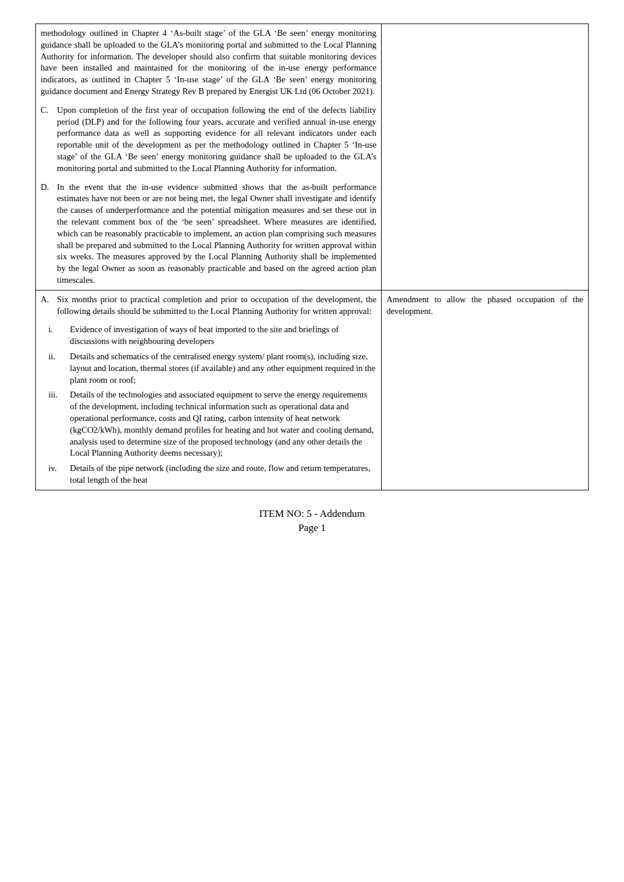| methodology outlined in Chapter 4 ‘As-built stage’ of the GLA ‘Be seen’ energy monitoring guidance shall be uploaded to the GLA’s monitoring portal and submitted to the Local Planning Authority for information. The developer should also confirm that suitable monitoring devices have been installed and maintained for the monitoring of the in-use energy performance indicators, as outlined in Chapter 5 ‘In-use stage’ of the GLA ‘Be seen’ energy monitoring guidance document and Energy Strategy Rev B prepared by Energist UK Ltd (06 October 2021). C. Upon completion of the first year of occupation following the end of the defects liability period (DLP) and for the following four years, accurate and verified annual in-use energy performance data as well as supporting evidence for all relevant indicators under each reportable unit of the development as per the methodology outlined in Chapter 5 ‘In-use stage’ of the GLA ‘Be seen’ energy monitoring guidance shall be uploaded to the GLA’s monitoring portal and submitted to the Local Planning Authority for information. D. In the event that the in-use evidence submitted shows that the as-built performance estimates have not been or are not being met, the legal Owner shall investigate and identify the causes of underperformance and the potential mitigation measures and set these out in the relevant comment box of the ‘be seen’ spreadsheet. Where measures are identified, which can be reasonably practicable to implement, an action plan comprising such measures shall be prepared and submitted to the Local Planning Authority for written approval within six weeks. The measures approved by the Local Planning Authority shall be implemented by the legal Owner as soon as reasonably practicable and based on the agreed action plan timescales. | |
| A. Six months prior to practical completion and prior to occupation of the development, the following details should be submitted to the Local Planning Authority for written approval: i. Evidence of investigation of ways of heat imported to the site and briefings of discussions with neighbouring developers ii. Details and schematics of the centralised energy system/ plant room(s), including size, layout and location, thermal stores (if available) and any other equipment required in the plant room or roof; iii. Details of the technologies and associated equipment to serve the energy requirements of the development, including technical information such as operational data and operational performance, costs and QI rating, carbon intensity of heat network (kgCO2/kWh), monthly demand profiles for heating and hot water and cooling demand, analysis used to determine size of the proposed technology (and any other details the Local Planning Authority deems necessary); iv. Details of the pipe network (including the size and route, flow and return temperatures, total length of the heat | Amendment to allow the phased occupation of the development. |
ITEM NO: 5 - Addendum
Page 1